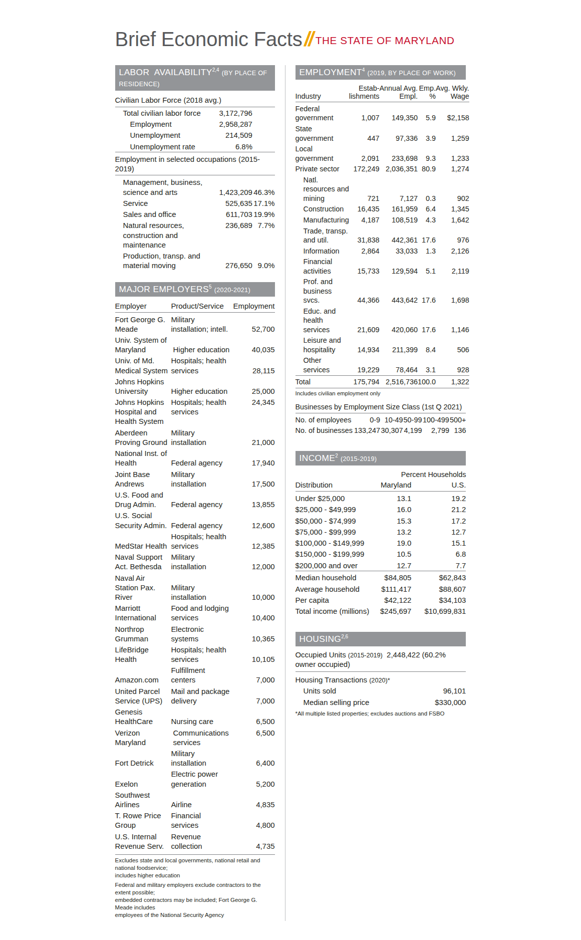Brief Economic Facts//THE STATE OF MARYLAND
LABOR AVAILABILITY2,4 (BY PLACE OF RESIDENCE)
| Civilian Labor Force (2018 avg.) |
| Total civilian labor force | 3,172,796 | |
| Employment | 2,958,287 | |
| Unemployment | 214,509 | |
| Unemployment rate | 6.8% | |
| Employment in selected occupations (2015-2019) |
| Management, business, science and arts | 1,423,209 | 46.3% |
| Service | 525,635 | 17.1% |
| Sales and office | 611,703 | 19.9% |
| Natural resources, construction and maintenance | 236,689 | 7.7% |
| Production, transp. and material moving | 276,650 | 9.0% |
MAJOR EMPLOYERS5 (2020-2021)
| Employer | Product/Service | Employment |
| --- | --- | --- |
| Fort George G. Meade | Military installation; intell. | 52,700 |
| Univ. System of Maryland | Higher education | 40,035 |
| Univ. of Md. Medical System | Hospitals; health services | 28,115 |
| Johns Hopkins University | Higher education | 25,000 |
| Johns Hopkins Hospital and Health System | Hospitals; health services | 24,345 |
| Aberdeen Proving Ground | Military installation | 21,000 |
| National Inst. of Health | Federal agency | 17,940 |
| Joint Base Andrews | Military installation | 17,500 |
| U.S. Food and Drug Admin. | Federal agency | 13,855 |
| U.S. Social Security Admin. | Federal agency | 12,600 |
| MedStar Health | Hospitals; health services | 12,385 |
| Naval Support Act. Bethesda | Military installation | 12,000 |
| Naval Air Station Pax. River | Military installation | 10,000 |
| Marriott International | Food and lodging services | 10,400 |
| Northrop Grumman | Electronic systems | 10,365 |
| LifeBridge Health | Hospitals; health services | 10,105 |
| Amazon.com | Fulfillment centers | 7,000 |
| United Parcel Service (UPS) | Mail and package delivery | 7,000 |
| Genesis HealthCare | Nursing care | 6,500 |
| Verizon Maryland | Communications services | 6,500 |
| Fort Detrick | Military installation | 6,400 |
| Exelon | Electric power generation | 5,200 |
| Southwest Airlines | Airline | 4,835 |
| T. Rowe Price Group | Financial services | 4,800 |
| U.S. Internal Revenue Serv. | Revenue collection | 4,735 |
Excludes state and local governments, national retail and national foodservice;
includes higher education
Federal and military employers exclude contractors to the extent possible;
embedded contractors may be included; Fort George G. Meade includes
employees of the National Security Agency
EMPLOYMENT4 (2019, BY PLACE OF WORK)
| Industry | Estab- lishments | Annual Avg. Empl. | Emp. % | Avg. Wkly. Wage |
| --- | --- | --- | --- | --- |
| Federal government | 1,007 | 149,350 | 5.9 | $2,158 |
| State government | 447 | 97,336 | 3.9 | 1,259 |
| Local government | 2,091 | 233,698 | 9.3 | 1,233 |
| Private sector | 172,249 | 2,036,351 | 80.9 | 1,274 |
| Natl. resources and mining | 721 | 7,127 | 0.3 | 902 |
| Construction | 16,435 | 161,959 | 6.4 | 1,345 |
| Manufacturing | 4,187 | 108,519 | 4.3 | 1,642 |
| Trade, transp. and util. | 31,838 | 442,361 | 17.6 | 976 |
| Information | 2,864 | 33,033 | 1.3 | 2,126 |
| Financial activities | 15,733 | 129,594 | 5.1 | 2,119 |
| Prof. and business svcs. | 44,366 | 443,642 | 17.6 | 1,698 |
| Educ. and health services | 21,609 | 420,060 | 17.6 | 1,146 |
| Leisure and hospitality | 14,934 | 211,399 | 8.4 | 506 |
| Other services | 19,229 | 78,464 | 3.1 | 928 |
| Total | 175,794 | 2,516,736 | 100.0 | 1,322 |
Includes civilian employment only
| Businesses by Employment Size Class (1st Q 2021) |
| No. of employees | 0-9 | 10-49 | 50-99 | 100-499 | 500+ |
| No. of businesses | 133,247 | 30,307 | 4,199 | 2,799 | 136 |
INCOME2 (2015-2019)
| | Percent Households |
| --- | --- |
| Distribution | Maryland | U.S. |
| Under $25,000 | 13.1 | 19.2 |
| $25,000 - $49,999 | 16.0 | 21.2 |
| $50,000 - $74,999 | 15.3 | 17.2 |
| $75,000 - $99,999 | 13.2 | 12.7 |
| $100,000 - $149,999 | 19.0 | 15.1 |
| $150,000 - $199,999 | 10.5 | 6.8 |
| $200,000 and over | 12.7 | 7.7 |
| Median household | $84,805 | $62,843 |
| Average household | $111,417 | $88,607 |
| Per capita | $42,122 | $34,103 |
| Total income (millions) | $245,697 | $10,699,831 |
HOUSING2,6
Occupied Units (2015-2019) 2,448,422 (60.2% owner occupied)
Housing Transactions (2020)*
| Units sold | 96,101 |
| Median selling price | $330,000 |
*All multiple listed properties; excludes auctions and FSBO